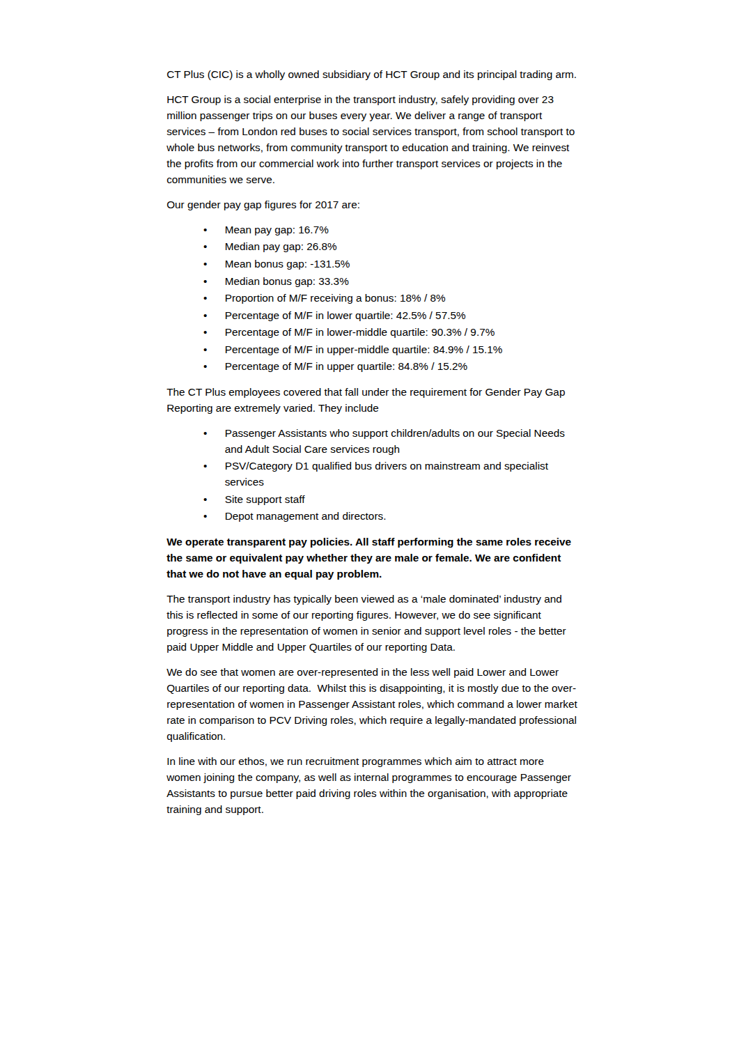CT Plus (CIC) is a wholly owned subsidiary of HCT Group and its principal trading arm.
HCT Group is a social enterprise in the transport industry, safely providing over 23 million passenger trips on our buses every year. We deliver a range of transport services – from London red buses to social services transport, from school transport to whole bus networks, from community transport to education and training. We reinvest the profits from our commercial work into further transport services or projects in the communities we serve.
Our gender pay gap figures for 2017 are:
Mean pay gap: 16.7%
Median pay gap: 26.8%
Mean bonus gap: -131.5%
Median bonus gap: 33.3%
Proportion of M/F receiving a bonus: 18% / 8%
Percentage of M/F in lower quartile: 42.5% / 57.5%
Percentage of M/F in lower-middle quartile: 90.3% / 9.7%
Percentage of M/F in upper-middle quartile: 84.9% / 15.1%
Percentage of M/F in upper quartile: 84.8% / 15.2%
The CT Plus employees covered that fall under the requirement for Gender Pay Gap Reporting are extremely varied. They include
Passenger Assistants who support children/adults on our Special Needs and Adult Social Care services rough
PSV/Category D1 qualified bus drivers on mainstream and specialist services
Site support staff
Depot management and directors.
We operate transparent pay policies. All staff performing the same roles receive the same or equivalent pay whether they are male or female. We are confident that we do not have an equal pay problem.
The transport industry has typically been viewed as a ‘male dominated’ industry and this is reflected in some of our reporting figures. However, we do see significant progress in the representation of women in senior and support level roles - the better paid Upper Middle and Upper Quartiles of our reporting Data.
We do see that women are over-represented in the less well paid Lower and Lower Quartiles of our reporting data. Whilst this is disappointing, it is mostly due to the over-representation of women in Passenger Assistant roles, which command a lower market rate in comparison to PCV Driving roles, which require a legally-mandated professional qualification.
In line with our ethos, we run recruitment programmes which aim to attract more women joining the company, as well as internal programmes to encourage Passenger Assistants to pursue better paid driving roles within the organisation, with appropriate training and support.